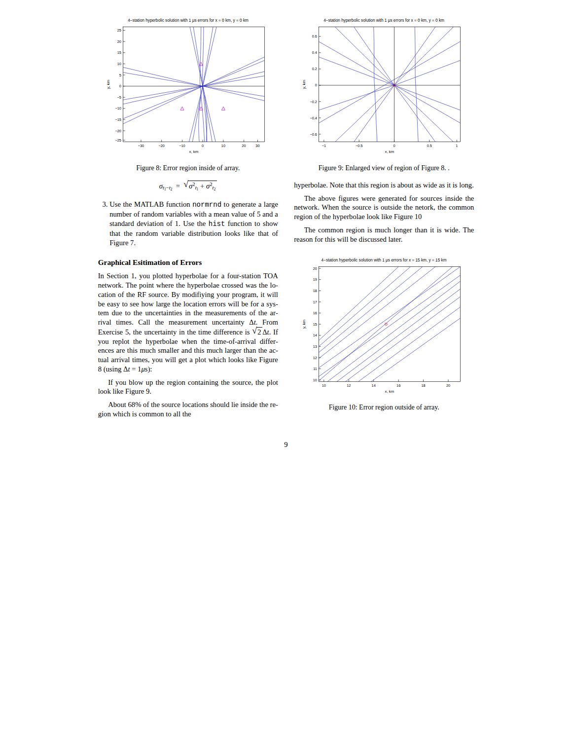4−station hyperbolic solution with 1 μs errors for x = 0 km, y = 0 km 4−station hyperbolic solution with 1 μs errors for x = 0 km, y = 0 km 25 20 15 10 5 0 −5 −10 −15 −20 −25 −30 −20 −10 0 10 20 30 x, km y, km
Figure 8: Error region inside of array.
σt 1−t 2 = σ 2 t 1 + σ 2 t 2
Use the MATLAB function normrnd to generate a large number of random variables with a mean value of 5 and a standard deviation of 1. Use the hist function to show that the random variable distribution looks like that of Figure 7.
Graphical Esitimation of Errors
In Section 1, you plotted hyperbolae for a four-station TOA network. The point where the hyperbolae crossed was the location of the RF source. By modifiying your program, it will be easy to see how large the location errors will be for a system due to the uncertainties in the measurements of the arrival times. Call the measurement uncertainty Δt. From Exercise 5, the uncertainty in the time difference is 2 Δt. If you replot the hyperbolae when the time-of-arrival differences are this much smaller and this much larger than the actual arrival times, you will get a plot which looks like Figure 8 (using Δt = 1μs):
If you blow up the region containing the source, the plot look like Figure 9.
About 68% of the source locations should lie inside the region which is common to all the
4−station hyperbolic solution with 1 μs errors for x = 0 km, y = 0 km (enlarged) 4−station hyperbolic solution with 1 μs errors for x = 0 km, y = 0 km 0.6 0.4 0.2 0 −0.2 −0.4 −0.6 −1 −0.5 0 0.5 1 x, km y, km
Figure 9: Enlarged view of region of Figure 8. .
hyperbolae. Note that this region is about as wide as it is long.
The above figures were generated for sources inside the network. When the source is outside the netork, the common region of the hyperbolae look like Figure 10
The common region is much longer than it is wide. The reason for this will be discussed later.
4−station hyperbolic solution with 1 μs errors for x = 15 km, y = 15 km 4−station hyperbolic solution with 1 μs errors for x = 15 km, y = 15 km 20 19 18 17 16 15 14 13 12 11 10 10 12 14 16 18 20 x, km y, km
Figure 10: Error region outside of array.
9